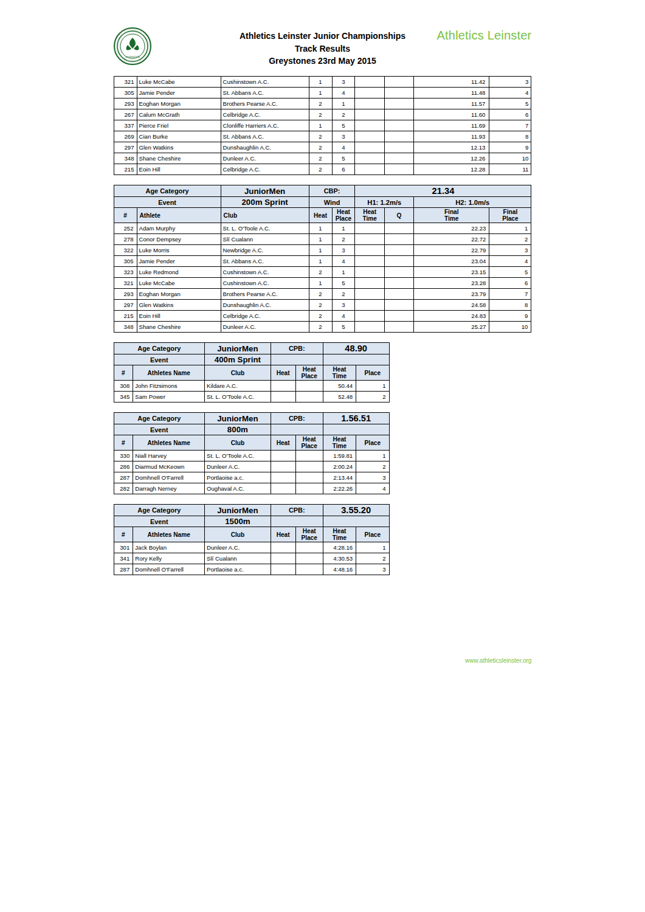LEINSTER
Athletics Leinster
Athletics Leinster Junior Championships
Track Results
Greystones 23rd May 2015
| 321 | Luke McCabe | Cushinstown A.C. | 1 | 3 | | | 11.42 | 3 |
| 305 | Jamie Pender | St. Abbans A.C. | 1 | 4 | | | 11.48 | 4 |
| 293 | Eoghan Morgan | Brothers Pearse A.C. | 2 | 1 | | | 11.57 | 5 |
| 267 | Calum McGrath | Celbridge A.C. | 2 | 2 | | | 11.60 | 6 |
| 337 | Pierce Friel | Clonliffe Harriers A.C. | 1 | 5 | | | 11.69 | 7 |
| 269 | Cian Burke | St. Abbans A.C. | 2 | 3 | | | 11.93 | 8 |
| 297 | Glen Watkins | Dunshaughlin A.C. | 2 | 4 | | | 12.13 | 9 |
| 348 | Shane Cheshire | Dunleer A.C. | 2 | 5 | | | 12.26 | 10 |
| 215 | Eoin Hill | Celbridge A.C. | 2 | 6 | | | 12.28 | 11 |
| Age Category | JuniorMen | CBP: | 21.34 |
| Event | 200m Sprint | Wind | H1: 1.2m/s | H2: 1.0m/s |
| # | Athlete | Club | Heat | Heat Place | Heat Time | Q | Final Time | Final Place |
| 252 | Adam Murphy | St. L. O'Toole A.C. | 1 | 1 | | | 22.23 | 1 |
| 278 | Conor Dempsey | Slí Cualann | 1 | 2 | | | 22.72 | 2 |
| 322 | Luke Morris | Newbridge A.C. | 1 | 3 | | | 22.79 | 3 |
| 305 | Jamie Pender | St. Abbans A.C. | 1 | 4 | | | 23.04 | 4 |
| 323 | Luke Redmond | Cushinstown A.C. | 2 | 1 | | | 23.15 | 5 |
| 321 | Luke McCabe | Cushinstown A.C. | 1 | 5 | | | 23.28 | 6 |
| 293 | Eoghan Morgan | Brothers Pearse A.C. | 2 | 2 | | | 23.79 | 7 |
| 297 | Glen Watkins | Dunshaughlin A.C. | 2 | 3 | | | 24.58 | 8 |
| 215 | Eoin Hill | Celbridge A.C. | 2 | 4 | | | 24.83 | 9 |
| 348 | Shane Cheshire | Dunleer A.C. | 2 | 5 | | | 25.27 | 10 |
| Age Category | JuniorMen | CPB: | 48.90 |
| Event | 400m Sprint | | |
| # | Athletes Name | Club | Heat | Heat Place | Heat Time | Place |
| 308 | John Fitzsimons | Kildare A.C. | | | 50.44 | 1 |
| 345 | Sam Power | St. L. O'Toole A.C. | | | 52.48 | 2 |
| Age Category | JuniorMen | CPB: | 1.56.51 |
| Event | 800m | | |
| # | Athletes Name | Club | Heat | Heat Place | Heat Time | Place |
| 330 | Niall Harvey | St. L. O'Toole A.C. | | | 1:59.81 | 1 |
| 286 | Diarmud McKeown | Dunleer A.C. | | | 2:00.24 | 2 |
| 287 | Domhnell O'Farrell | Portlaoise a.c. | | | 2:13.44 | 3 |
| 282 | Darragh Nerney | Oughaval A.C. | | | 2:22.26 | 4 |
| Age Category | JuniorMen | CPB: | 3.55.20 |
| Event | 1500m | | |
| # | Athletes Name | Club | Heat | Heat Place | Heat Time | Place |
| 301 | Jack Boylan | Dunleer A.C. | | | 4:28.16 | 1 |
| 341 | Rory Kelly | Slí Cualann | | | 4:30.53 | 2 |
| 287 | Domhnell O'Farrell | Portlaoise a.c. | | | 4:48.16 | 3 |
www.athleticsleinster.org